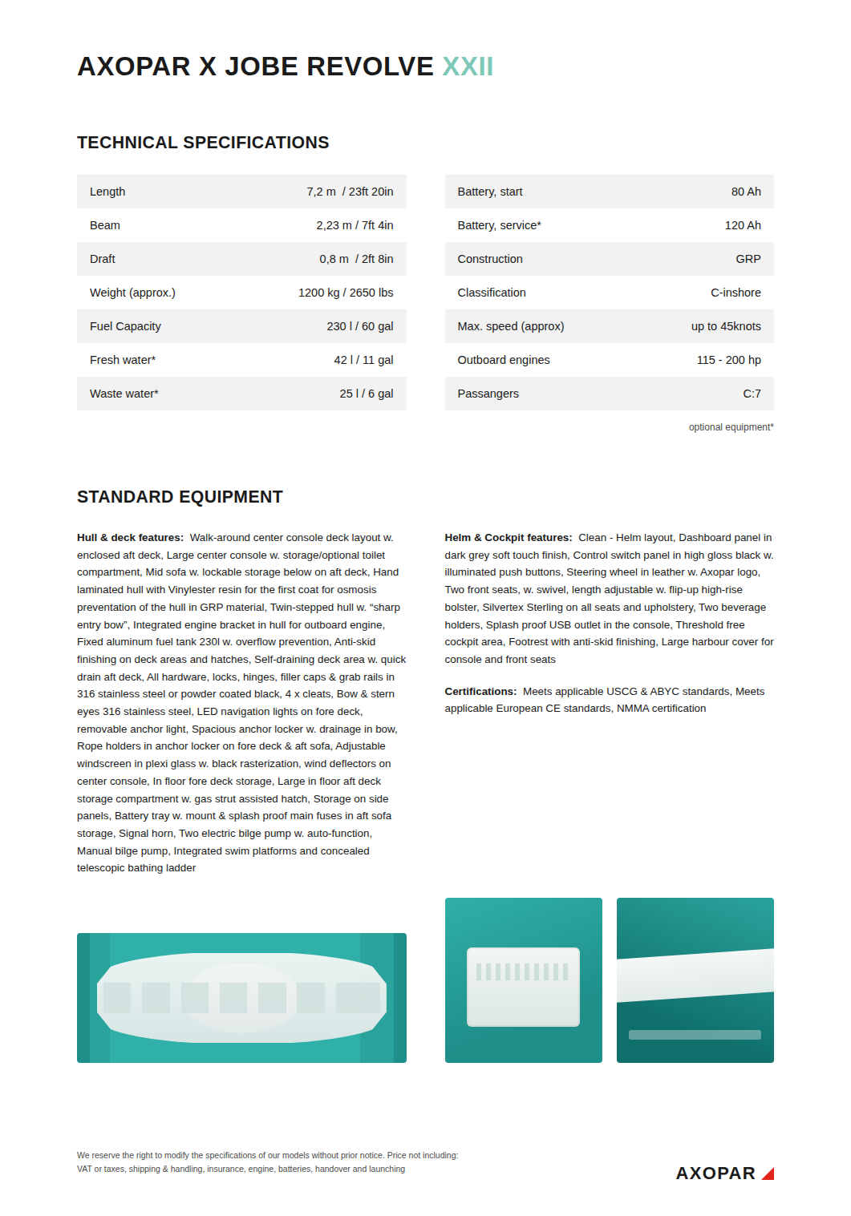Axopar x Jobe Revolve XXII
Technical Specifications
Dimensions and capacities
| Length | 7,2 m / 23ft 20in |
| Beam | 2,23 m / 7ft 4in |
| Draft | 0,8 m / 2ft 8in |
| Weight (approx.) | 1200 kg / 2650 lbs |
| Fuel Capacity | 230 l / 60 gal |
| Fresh water* | 42 l / 11 gal |
| Waste water* | 25 l / 6 gal |
Systems and performance
| Battery, start | 80 Ah |
| Battery, service* | 120 Ah |
| Construction | GRP |
| Classification | C-inshore |
| Max. speed (approx) | up to 45knots |
| Outboard engines | 115 - 200 hp |
| Passangers | C:7 |
optional equipment*
Standard Equipment
Hull & deck features: Walk-around center console deck layout w. enclosed aft deck, Large center console w. storage/optional toilet compartment, Mid sofa w. lockable storage below on aft deck, Hand laminated hull with Vinylester resin for the first coat for osmosis preventation of the hull in GRP material, Twin-stepped hull w. “sharp entry bow”, Integrated engine bracket in hull for outboard engine, Fixed aluminum fuel tank 230l w. overflow prevention, Anti-skid finishing on deck areas and hatches, Self-draining deck area w. quick drain aft deck, All hardware, locks, hinges, filler caps & grab rails in 316 stainless steel or powder coated black, 4 x cleats, Bow & stern eyes 316 stainless steel, LED navigation lights on fore deck, removable anchor light, Spacious anchor locker w. drainage in bow, Rope holders in anchor locker on fore deck & aft sofa, Adjustable windscreen in plexi glass w. black rasterization, wind deflectors on center console, In floor fore deck storage, Large in floor aft deck storage compartment w. gas strut assisted hatch, Storage on side panels, Battery tray w. mount & splash proof main fuses in aft sofa storage, Signal horn, Two electric bilge pump w. auto-function, Manual bilge pump, Integrated swim platforms and concealed telescopic bathing ladder
Helm & Cockpit features: Clean - Helm layout, Dashboard panel in dark grey soft touch finish, Control switch panel in high gloss black w. illuminated push buttons, Steering wheel in leather w. Axopar logo, Two front seats, w. swivel, length adjustable w. flip-up high-rise bolster, Silvertex Sterling on all seats and upholstery, Two beverage holders, Splash proof USB outlet in the console, Threshold free cockpit area, Footrest with anti-skid finishing, Large harbour cover for console and front seats
Certifications: Meets applicable USCG & ABYC standards, Meets applicable European CE standards, NMMA certification
We reserve the right to modify the specifications of our models without prior notice. Price not including:
VAT or taxes, shipping & handling, insurance, engine, batteries, handover and launching
AXOPAR